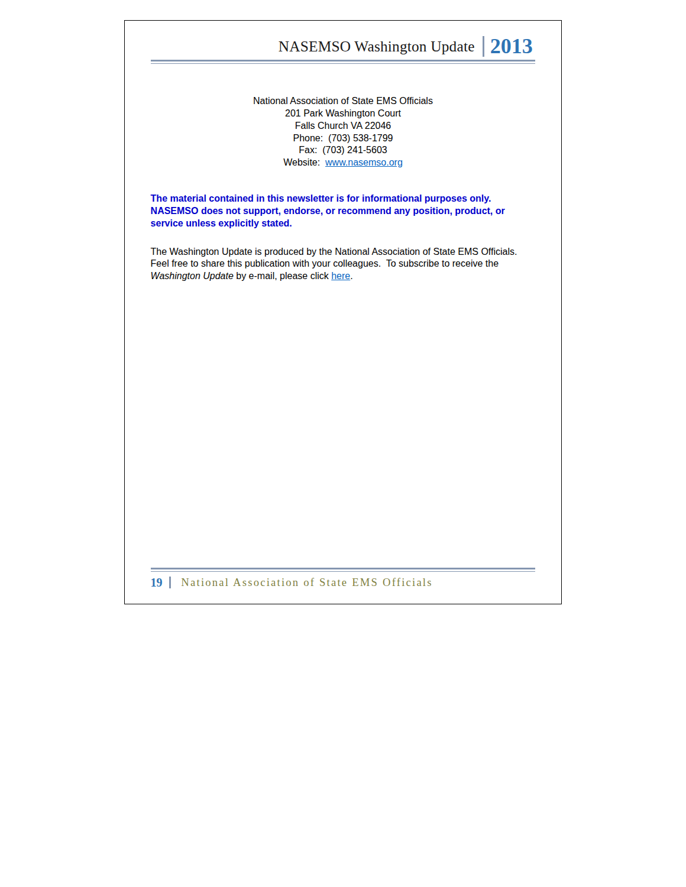NASEMSO Washington Update
2013
National Association of State EMS Officials
201 Park Washington Court
Falls Church VA 22046
Phone: (703) 538-1799
Fax: (703) 241-5603
Website: www.nasemso.org
The material contained in this newsletter is for informational purposes only. NASEMSO does not support, endorse, or recommend any position, product, or service unless explicitly stated.
The Washington Update is produced by the National Association of State EMS Officials. Feel free to share this publication with your colleagues. To subscribe to receive the Washington Update by e-mail, please click here.
19
National Association of State EMS Officials